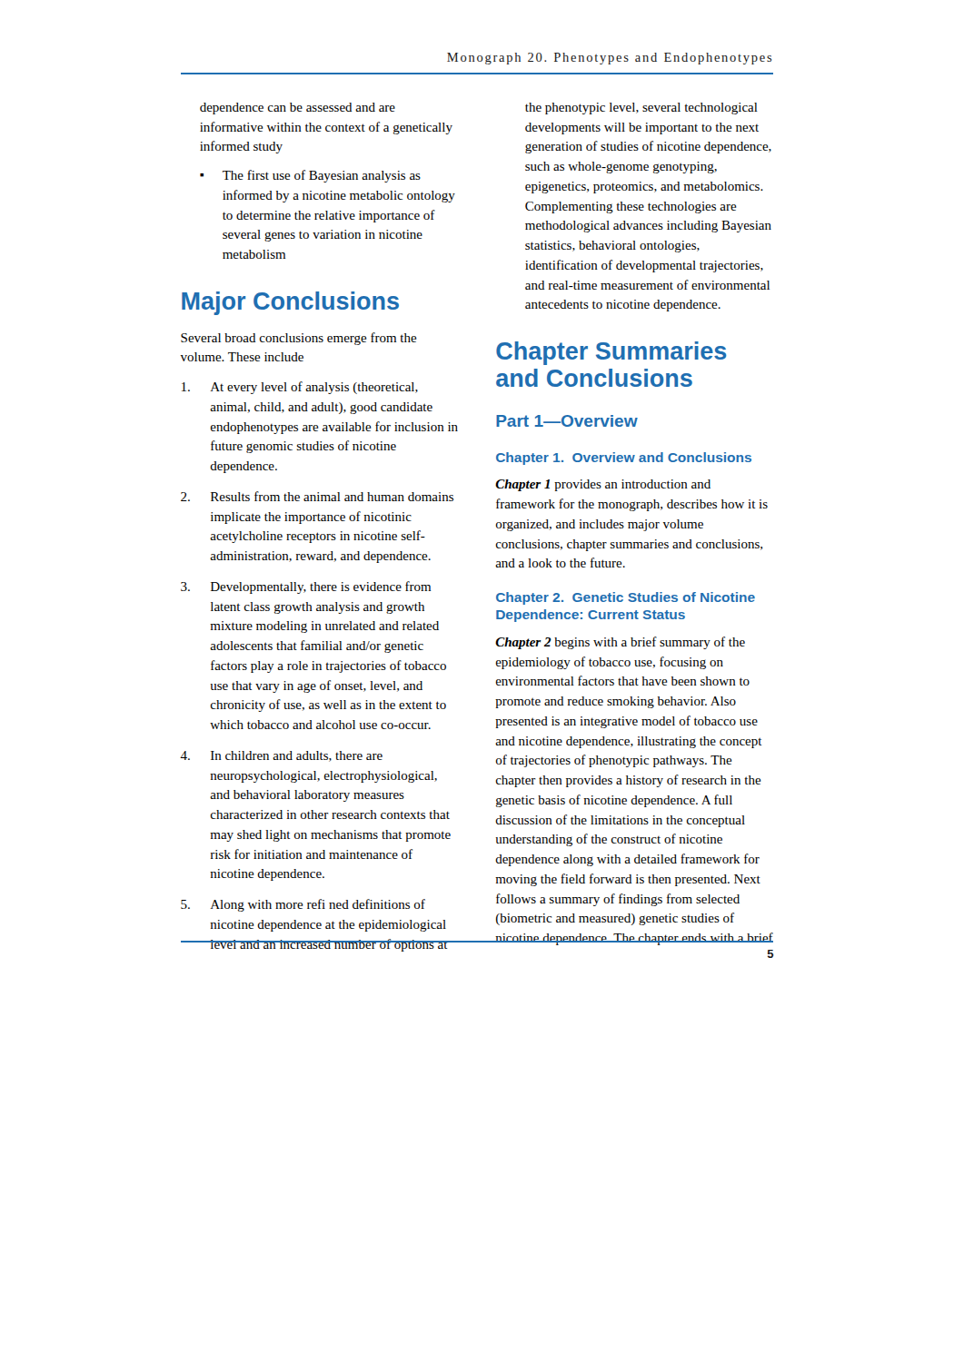Monograph 20. Phenotypes and Endophenotypes
dependence can be assessed and are informative within the context of a genetically informed study
The first use of Bayesian analysis as informed by a nicotine metabolic ontology to determine the relative importance of several genes to variation in nicotine metabolism
Major Conclusions
Several broad conclusions emerge from the volume. These include
At every level of analysis (theoretical, animal, child, and adult), good candidate endophenotypes are available for inclusion in future genomic studies of nicotine dependence.
Results from the animal and human domains implicate the importance of nicotinic acetylcholine receptors in nicotine self-administration, reward, and dependence.
Developmentally, there is evidence from latent class growth analysis and growth mixture modeling in unrelated and related adolescents that familial and/or genetic factors play a role in trajectories of tobacco use that vary in age of onset, level, and chronicity of use, as well as in the extent to which tobacco and alcohol use co-occur.
In children and adults, there are neuropsychological, electrophysiological, and behavioral laboratory measures characterized in other research contexts that may shed light on mechanisms that promote risk for initiation and maintenance of nicotine dependence.
Along with more refi ned definitions of nicotine dependence at the epidemiological level and an increased number of options at the phenotypic level, several technological developments will be important to the next generation of studies of nicotine dependence, such as whole-genome genotyping, epigenetics, proteomics, and metabolomics. Complementing these technologies are methodological advances including Bayesian statistics, behavioral ontologies, identification of developmental trajectories, and real-time measurement of environmental antecedents to nicotine dependence.
Chapter Summaries and Conclusions
Part 1—Overview
Chapter 1. Overview and Conclusions
Chapter 1 provides an introduction and framework for the monograph, describes how it is organized, and includes major volume conclusions, chapter summaries and conclusions, and a look to the future.
Chapter 2. Genetic Studies of Nicotine Dependence: Current Status
Chapter 2 begins with a brief summary of the epidemiology of tobacco use, focusing on environmental factors that have been shown to promote and reduce smoking behavior. Also presented is an integrative model of tobacco use and nicotine dependence, illustrating the concept of trajectories of phenotypic pathways. The chapter then provides a history of research in the genetic basis of nicotine dependence. A full discussion of the limitations in the conceptual understanding of the construct of nicotine dependence along with a detailed framework for moving the field forward is then presented. Next follows a summary of findings from selected (biometric and measured) genetic studies of nicotine dependence. The chapter ends with a brief
5